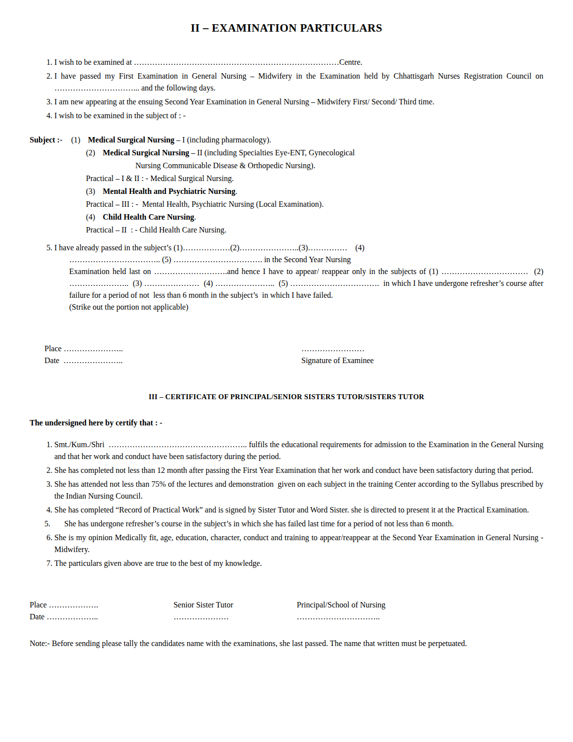II – EXAMINATION PARTICULARS
I wish to be examined at ……………………………………………………………………Centre.
I have passed my First Examination in General Nursing – Midwifery in the Examination held by Chhattisgarh Nurses Registration Council on …………………………... and the following days.
I am new appearing at the ensuing Second Year Examination in General Nursing – Midwifery First/ Second/ Third time.
I wish to be examined in the subject of : -
Subject :-
(1) Medical Surgical Nursing – I (including pharmacology).
(2) Medical Surgical Nursing – II (including Specialties Eye-ENT, Gynecological
Nursing Communicable Disease & Orthopedic Nursing).
Practical – I & II : - Medical Surgical Nursing.
(3) Mental Health and Psychiatric Nursing.
Practical – III : - Mental Health, Psychiatric Nursing (Local Examination).
(4) Child Health Care Nursing.
Practical – II : - Child Health Care Nursing.
I have already passed in the subject’s (1)………………(2)…………………..(3)…………… (4)
…………………………….. (5) ……………………………. in the Second Year Nursing
Examination held last on ……………………….and hence I have to appear/ reappear only in the subjects of (1) …………………………… (2) ………………….. (3) ………………… (4) ………………….. (5) ……………………………. in which I have undergone refresher’s course after failure for a period of not less than 6 month in the subject’s in which I have failed.
(Strike out the portion not applicable)
| Place ………………….. Date ………………….. | …………………… Signature of Examinee |
III – CERTIFICATE OF PRINCIPAL/SENIOR SISTERS TUTOR/SISTERS TUTOR
The undersigned here by certify that : -
Smt./Kum./Shri …………………………………………….. fulfils the educational requirements for admission to the Examination in the General Nursing and that her work and conduct have been satisfactory during the period.
She has completed not less than 12 month after passing the First Year Examination that her work and conduct have been satisfactory during that period.
She has attended not less than 75% of the lectures and demonstration given on each subject in the training Center according to the Syllabus prescribed by the Indian Nursing Council.
She has completed “Record of Practical Work” and is signed by Sister Tutor and Word Sister. she is directed to present it at the Practical Examination.
5. She has undergone refresher’s course in the subject’s in which she has failed last time for a period of not less than 6 month.
She is my opinion Medically fit, age, education, character, conduct and training to appear/reappear at the Second Year Examination in General Nursing - Midwifery.
The particulars given above are true to the best of my knowledge.
| Place ………………. Date ……………….. | Senior Sister Tutor ………………… | Principal/School of Nursing ………………………….. |
Note:-Before sending please tally the candidates name with the examinations, she last passed. The name that written must be perpetuated.